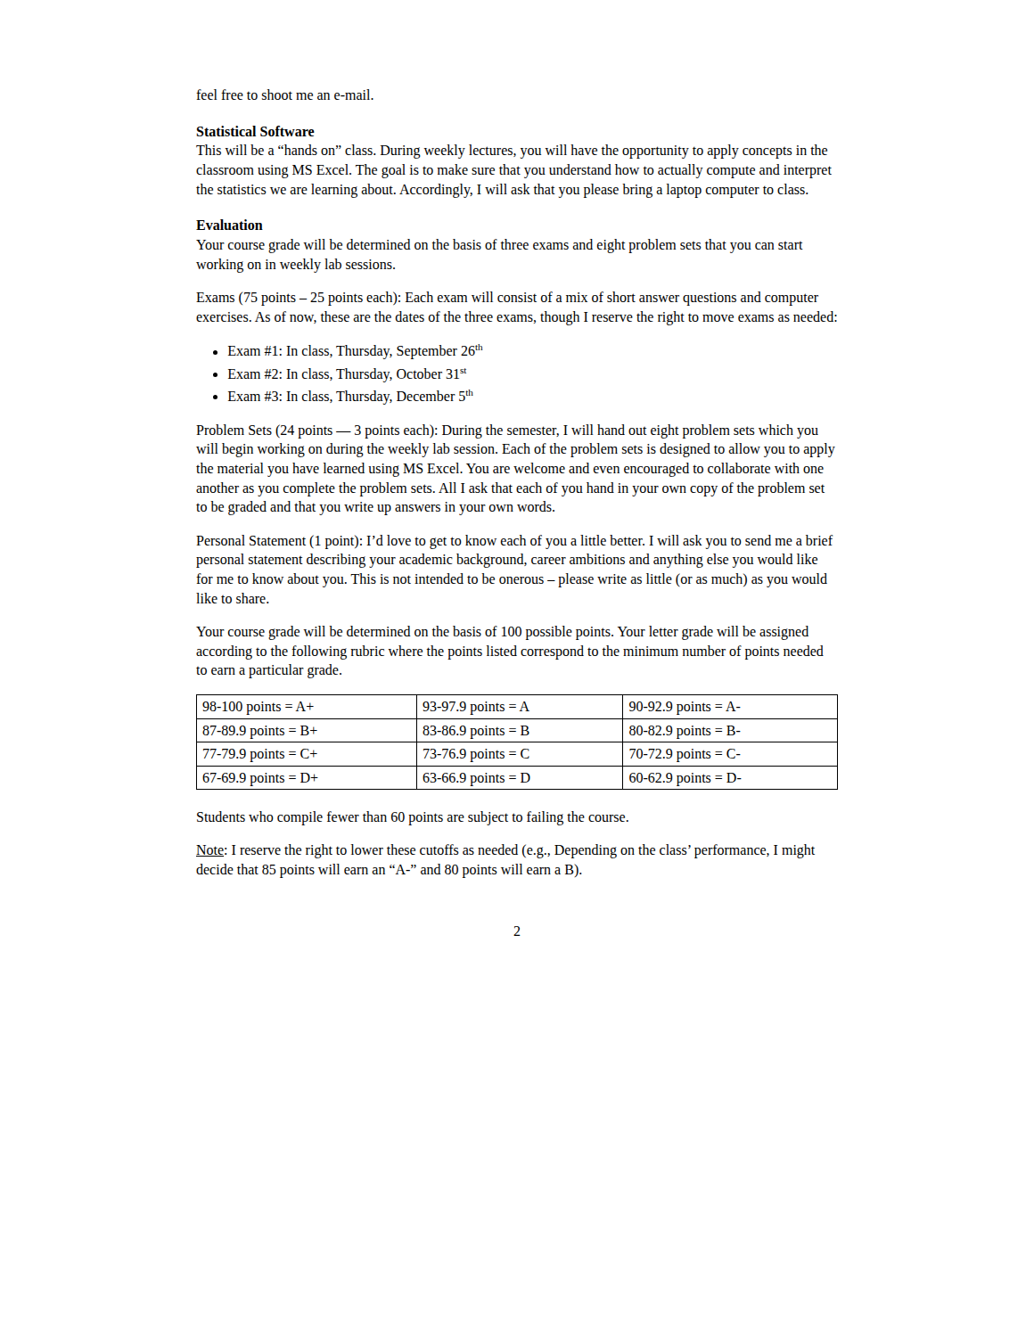feel free to shoot me an e-mail.
Statistical Software
This will be a “hands on” class. During weekly lectures, you will have the opportunity to apply concepts in the classroom using MS Excel. The goal is to make sure that you understand how to actually compute and interpret the statistics we are learning about. Accordingly, I will ask that you please bring a laptop computer to class.
Evaluation
Your course grade will be determined on the basis of three exams and eight problem sets that you can start working on in weekly lab sessions.
Exams (75 points – 25 points each): Each exam will consist of a mix of short answer questions and computer exercises. As of now, these are the dates of the three exams, though I reserve the right to move exams as needed:
Exam #1: In class, Thursday, September 26th
Exam #2: In class, Thursday, October 31st
Exam #3: In class, Thursday, December 5th
Problem Sets (24 points — 3 points each): During the semester, I will hand out eight problem sets which you will begin working on during the weekly lab session. Each of the problem sets is designed to allow you to apply the material you have learned using MS Excel. You are welcome and even encouraged to collaborate with one another as you complete the problem sets. All I ask that each of you hand in your own copy of the problem set to be graded and that you write up answers in your own words.
Personal Statement (1 point): I’d love to get to know each of you a little better. I will ask you to send me a brief personal statement describing your academic background, career ambitions and anything else you would like for me to know about you. This is not intended to be onerous – please write as little (or as much) as you would like to share.
Your course grade will be determined on the basis of 100 possible points. Your letter grade will be assigned according to the following rubric where the points listed correspond to the minimum number of points needed to earn a particular grade.
| 98-100 points = A+ | 93-97.9 points = A | 90-92.9 points = A- |
| 87-89.9 points = B+ | 83-86.9 points = B | 80-82.9 points = B- |
| 77-79.9 points = C+ | 73-76.9 points = C | 70-72.9 points = C- |
| 67-69.9 points = D+ | 63-66.9 points = D | 60-62.9 points = D- |
Students who compile fewer than 60 points are subject to failing the course.
Note: I reserve the right to lower these cutoffs as needed (e.g., Depending on the class’ performance, I might decide that 85 points will earn an “A-” and 80 points will earn a B).
2